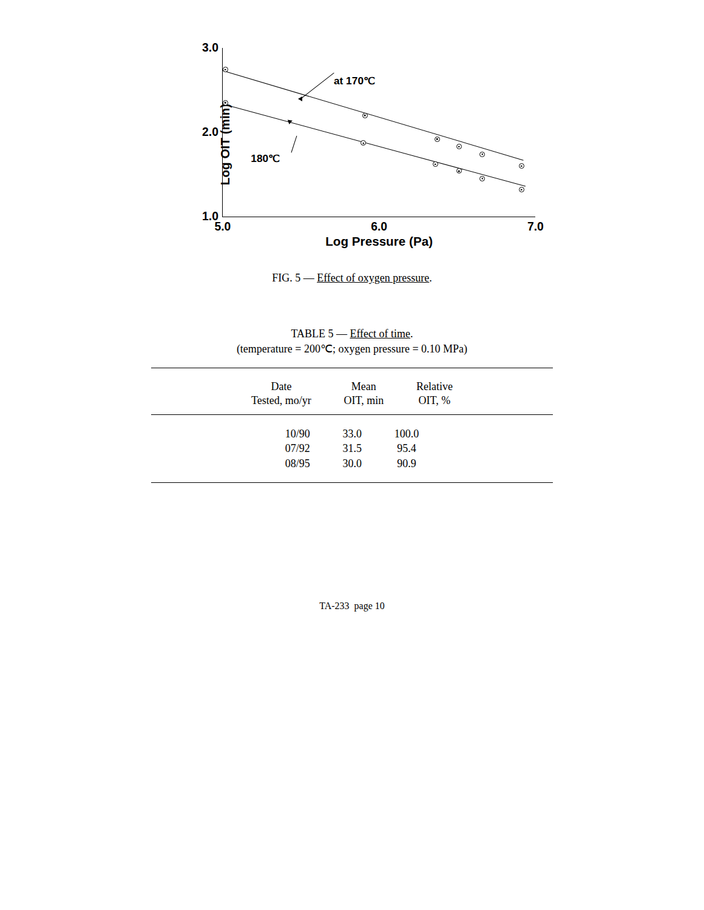Log OIT (min)
3.0 2.0 1.0 5.0 6.0 7.0 Log Pressure (Pa)
at 170℃
180℃
FIG. 5 — Effect of oxygen pressure.
TABLE 5 — Effect of time.
(temperature = 200℃; oxygen pressure = 0.10 MPa)
| Date | Mean | Relative |
| --- | --- | --- |
| Tested, mo/yr | OIT, min | OIT, % |
| 10/90 | 33.0 | 100.0 |
| 07/92 | 31.5 | 95.4 |
| 08/95 | 30.0 | 90.9 |
TA-233 page 10